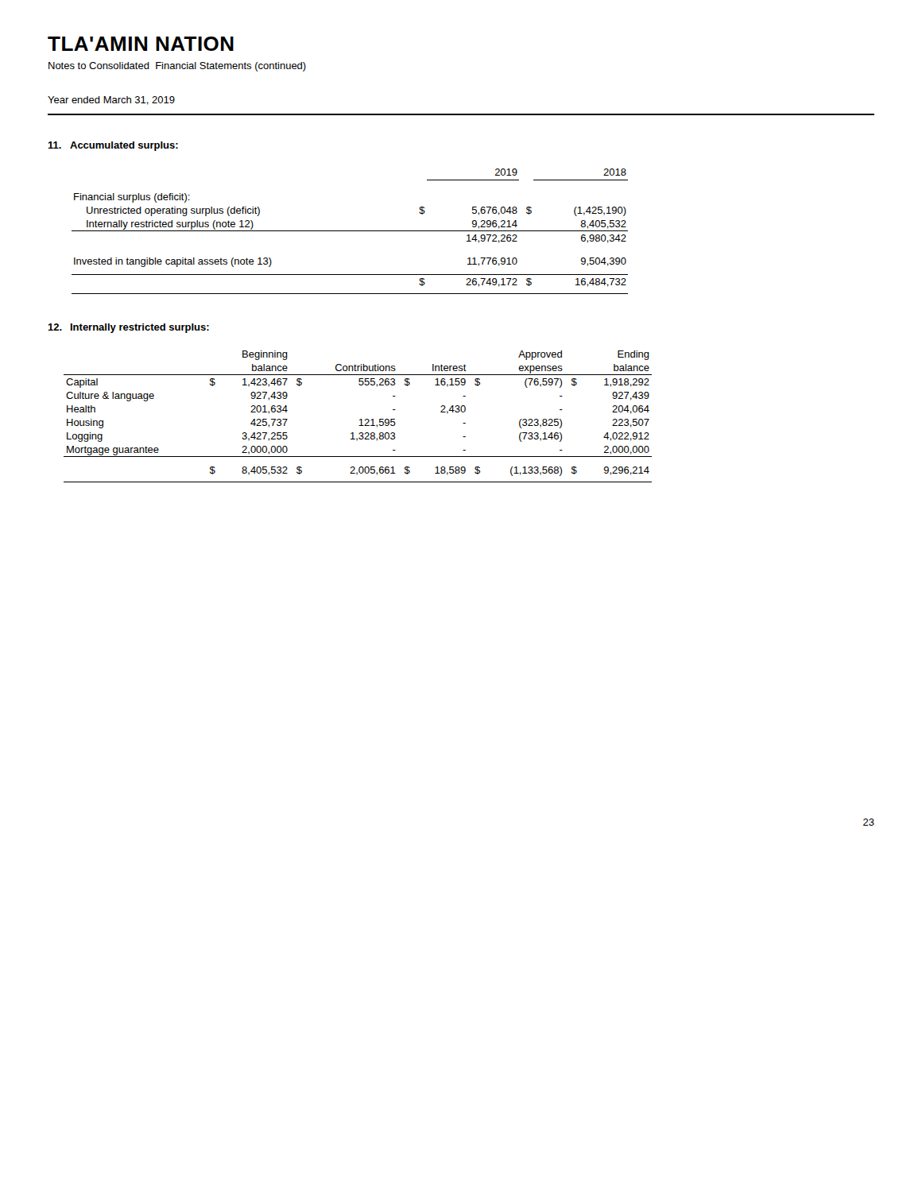TLA'AMIN NATION
Notes to Consolidated Financial Statements (continued)
Year ended March 31, 2019
11. Accumulated surplus:
| | | 2019 | | 2018 |
| Financial surplus (deficit): | | | | |
| Unrestricted operating surplus (deficit) | $ | 5,676,048 | $ | (1,425,190) |
| Internally restricted surplus (note 12) | | 9,296,214 | | 8,405,532 |
| | | 14,972,262 | | 6,980,342 |
| Invested in tangible capital assets (note 13) | | 11,776,910 | | 9,504,390 |
| | $ | 26,749,172 | $ | 16,484,732 |
12. Internally restricted surplus:
| | | Beginning | | | | | | Approved | | Ending |
| --- | --- | --- | --- | --- | --- | --- | --- | --- | --- | --- |
| | | balance | | Contributions | | Interest | | expenses | | balance |
| Capital | $ | 1,423,467 | $ | 555,263 | $ | 16,159 | $ | (76,597) | $ | 1,918,292 |
| Culture & language | | 927,439 | | - | | - | | - | | 927,439 |
| Health | | 201,634 | | - | | 2,430 | | - | | 204,064 |
| Housing | | 425,737 | | 121,595 | | - | | (323,825) | | 223,507 |
| Logging | | 3,427,255 | | 1,328,803 | | - | | (733,146) | | 4,022,912 |
| Mortgage guarantee | | 2,000,000 | | - | | - | | - | | 2,000,000 |
| | $ | 8,405,532 | $ | 2,005,661 | $ | 18,589 | $ | (1,133,568) | $ | 9,296,214 |
23